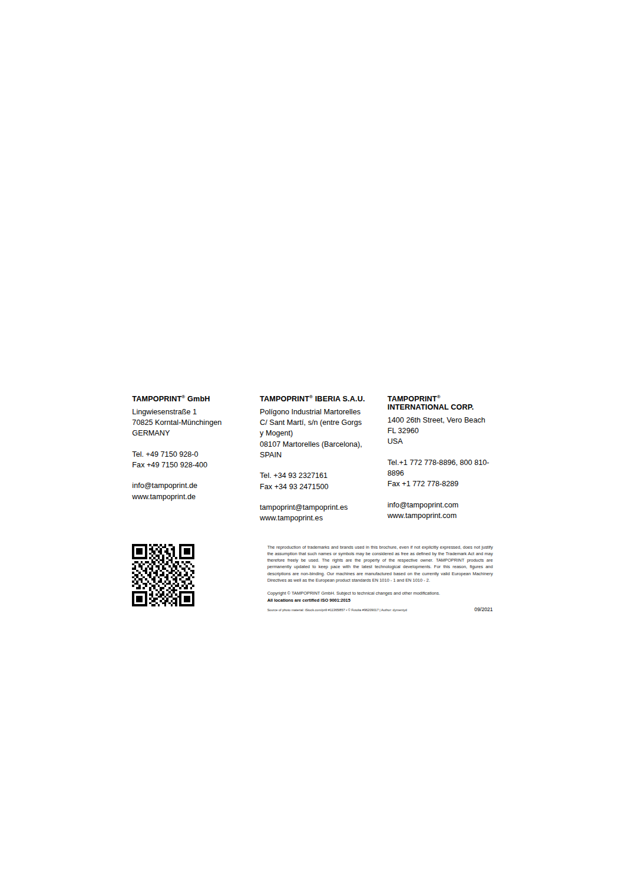TAMPOPRINT® GmbH
Lingwiesenstraße 1
70825 Korntal-Münchingen
GERMANY
Tel. +49 7150 928-0
Fax +49 7150 928-400
info@tampoprint.de
www.tampoprint.de
TAMPOPRINT® IBERIA S.A.U.
Polígono Industrial Martorelles
C/ Sant Martí, s/n (entre Gorgs y Mogent)
08107 Martorelles (Barcelona), SPAIN
Tel. +34 93 2327161
Fax +34 93 2471500
tampoprint@tampoprint.es
www.tampoprint.es
TAMPOPRINT® INTERNATIONAL CORP.
1400 26th Street, Vero Beach
FL 32960
USA
Tel.+1 772 778-8896, 800 810-8896
Fax +1 772 778-8289
info@tampoprint.com
www.tampoprint.com
The reproduction of trademarks and brands used in this brochure, even if not explicitly expressed, does not justify the assumption that such names or symbols may be considered as free as defined by the Trademark Act and may therefore freely be used. The rights are the property of the respective owner. TAMPOPRINT products are permanently updated to keep pace with the latest technological developments. For this reason, figures and descriptions are non-binding. Our machines are manufactured based on the currently valid European Machinery Directives as well as the European product standards EN 1010 - 1 and EN 1010 - 2.
Copyright © TAMPOPRINT GmbH. Subject to technical changes and other modifications.
All locations are certified ISO 9001:2015
Source of photo material: iStock.com/prill #11365l857 • © Fotolia #96209017 | Author: dymentyd 09/2021